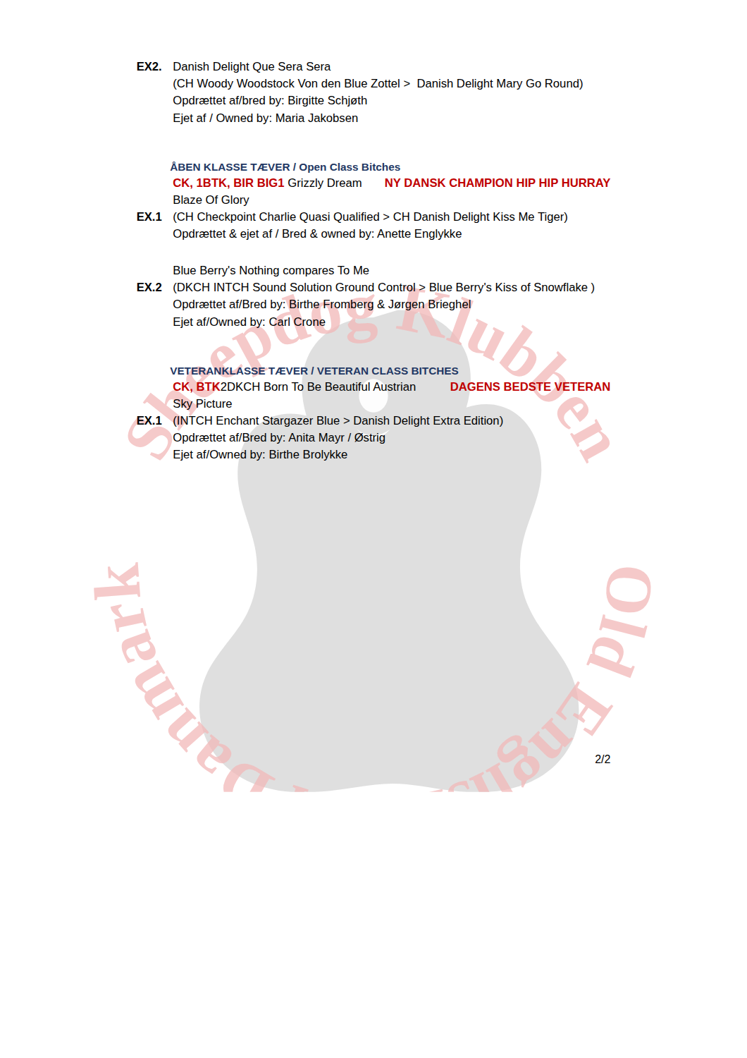Sheepdog Klubben Old English i Danmark
EX2.
Danish Delight Que Sera Sera
(CH Woody Woodstock Von den Blue Zottel > Danish Delight Mary Go Round)
Opdrættet af/bred by: Birgitte Schjøth
Ejet af / Owned by: Maria Jakobsen
ÅBEN KLASSE TÆVER / Open Class Bitches
CK, 1BTK, BIR BIG1 Grizzly Dream Blaze Of Glory
NY DANSK CHAMPION HIP HIP HURRAY
EX.1
(CH Checkpoint Charlie Quasi Qualified > CH Danish Delight Kiss Me Tiger)
Opdrættet & ejet af / Bred & owned by: Anette Englykke
Blue Berry's Nothing compares To Me
EX.2
(DKCH INTCH Sound Solution Ground Control > Blue Berry's Kiss of Snowflake )
Opdrættet af/Bred by: Birthe Fromberg & Jørgen Brieghel
Ejet af/Owned by: Carl Crone
VETERANKLASSE TÆVER / VETERAN CLASS BITCHES
CK, BTK2DKCH Born To Be Beautiful Austrian Sky Picture
DAGENS BEDSTE VETERAN
EX.1
(INTCH Enchant Stargazer Blue > Danish Delight Extra Edition)
Opdrættet af/Bred by: Anita Mayr / Østrig
Ejet af/Owned by: Birthe Brolykke
2/2